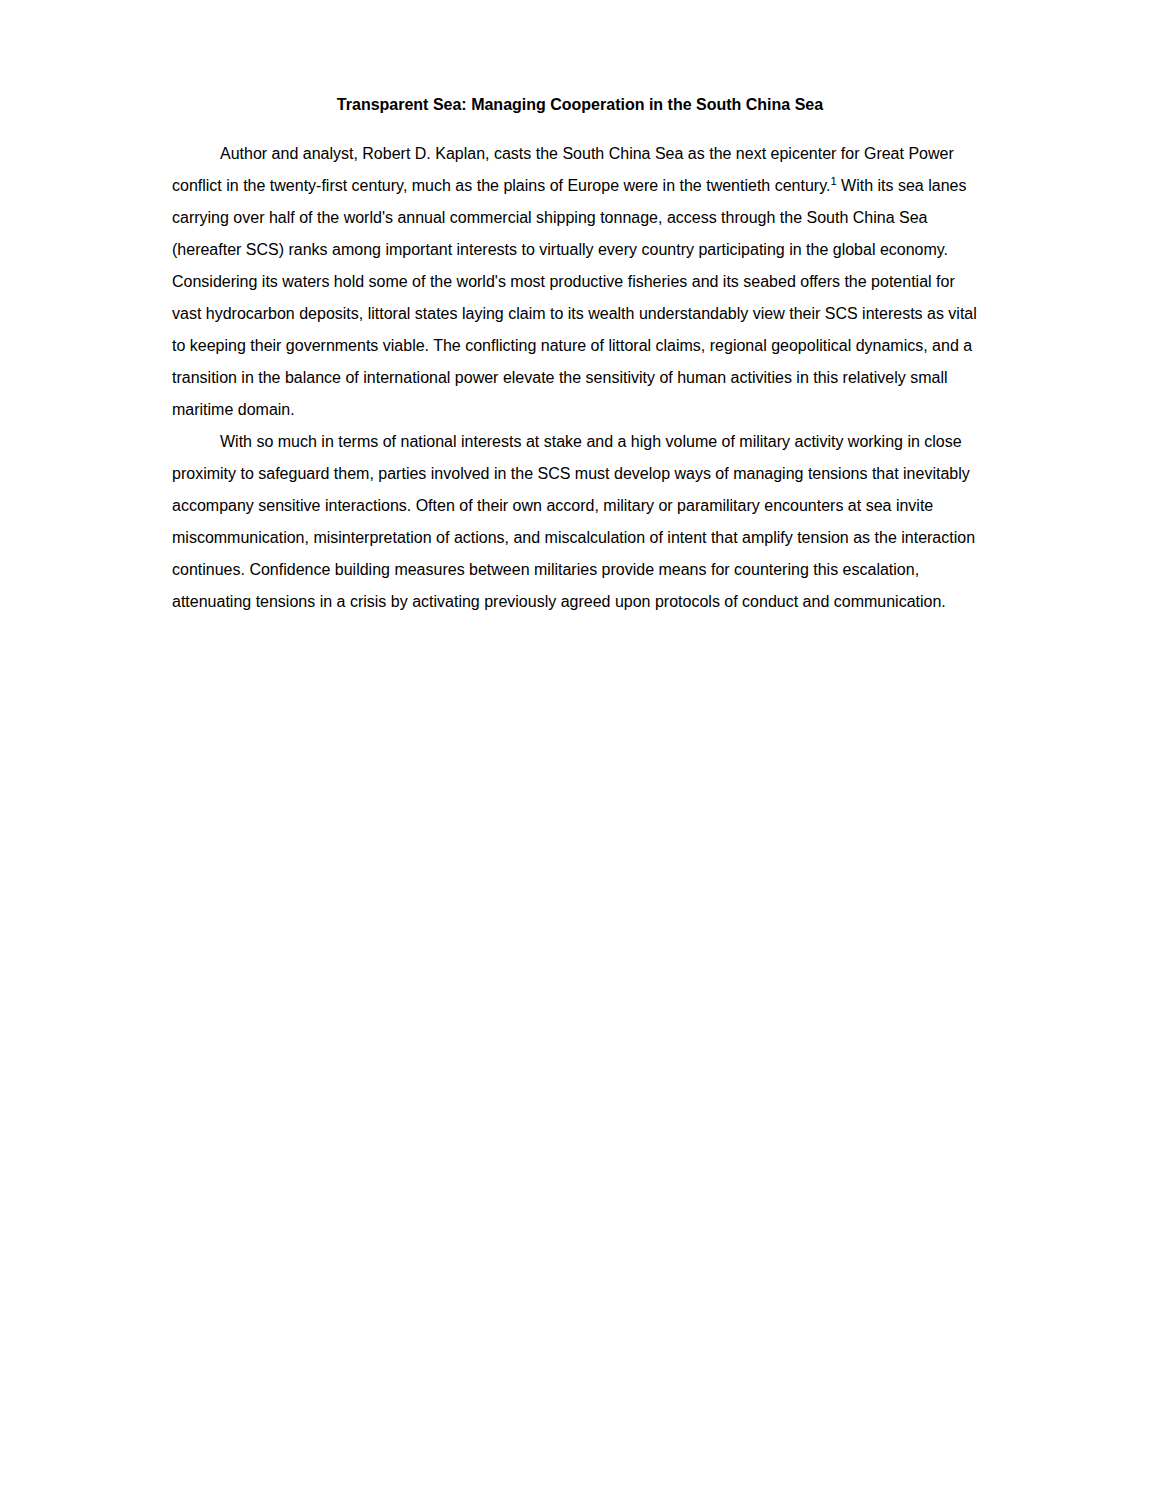Transparent Sea: Managing Cooperation in the South China Sea
Author and analyst, Robert D. Kaplan, casts the South China Sea as the next epicenter for Great Power conflict in the twenty-first century, much as the plains of Europe were in the twentieth century.1 With its sea lanes carrying over half of the world's annual commercial shipping tonnage, access through the South China Sea (hereafter SCS) ranks among important interests to virtually every country participating in the global economy. Considering its waters hold some of the world's most productive fisheries and its seabed offers the potential for vast hydrocarbon deposits, littoral states laying claim to its wealth understandably view their SCS interests as vital to keeping their governments viable. The conflicting nature of littoral claims, regional geopolitical dynamics, and a transition in the balance of international power elevate the sensitivity of human activities in this relatively small maritime domain.
With so much in terms of national interests at stake and a high volume of military activity working in close proximity to safeguard them, parties involved in the SCS must develop ways of managing tensions that inevitably accompany sensitive interactions. Often of their own accord, military or paramilitary encounters at sea invite miscommunication, misinterpretation of actions, and miscalculation of intent that amplify tension as the interaction continues. Confidence building measures between militaries provide means for countering this escalation, attenuating tensions in a crisis by activating previously agreed upon protocols of conduct and communication.